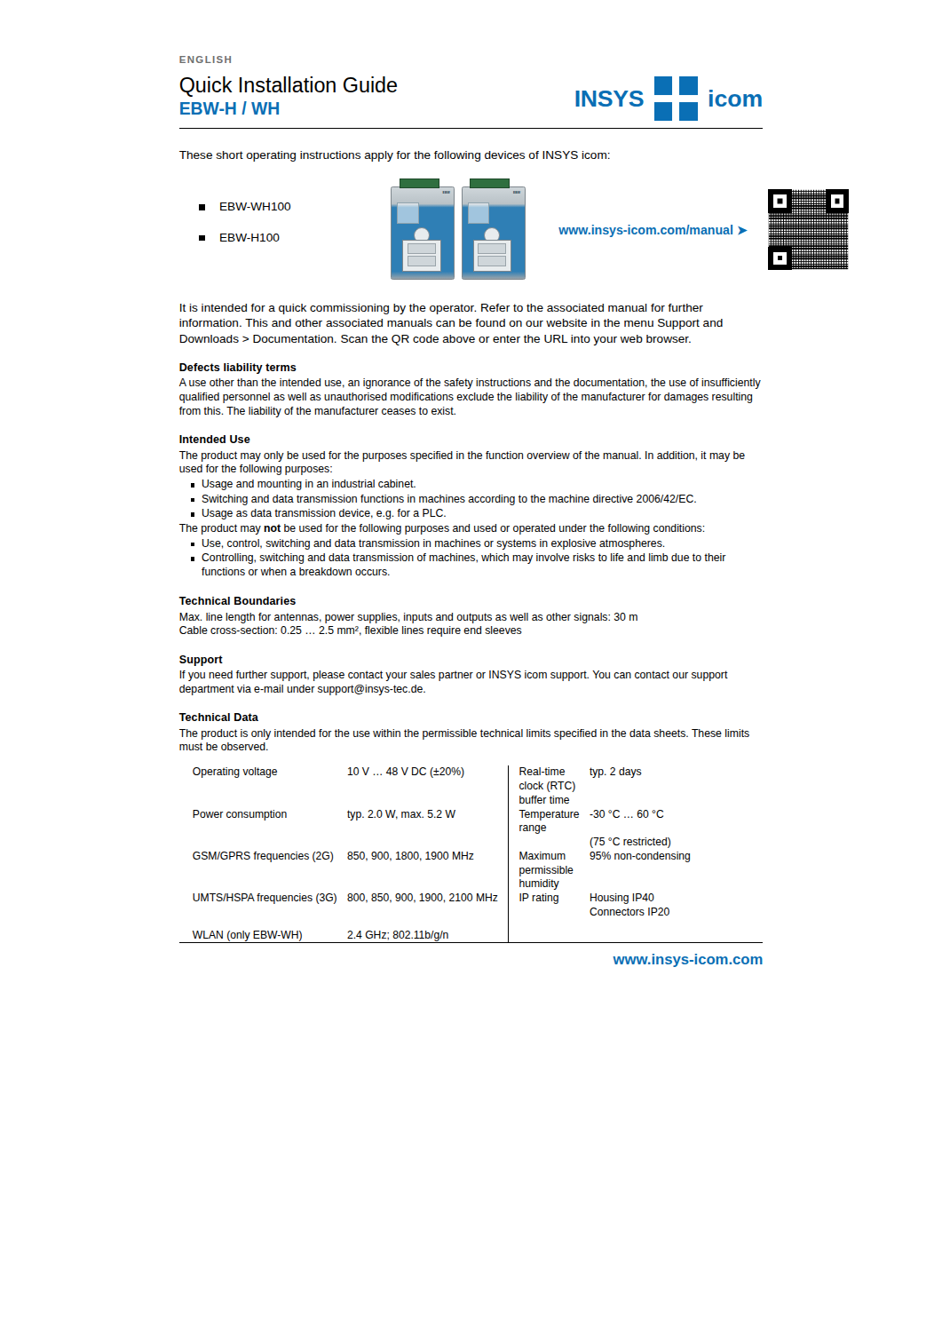ENGLISH
Quick Installation Guide
EBW-H / WH
INSYS icom
These short operating instructions apply for the following devices of INSYS icom:
EBW-WH100
EBW-H100
EBW
EBW
www.insys-icom.com/manual ➤
It is intended for a quick commissioning by the operator. Refer to the associated manual for further information. This and other associated manuals can be found on our website in the menu Support and Downloads > Documentation. Scan the QR code above or enter the URL into your web browser.
Defects liability terms
A use other than the intended use, an ignorance of the safety instructions and the documentation, the use of insufficiently qualified personnel as well as unauthorised modifications exclude the liability of the manufacturer for damages resulting from this. The liability of the manufacturer ceases to exist.
Intended Use
The product may only be used for the purposes specified in the function overview of the manual. In addition, it may be used for the following purposes:
Usage and mounting in an industrial cabinet.
Switching and data transmission functions in machines according to the machine directive 2006/42/EC.
Usage as data transmission device, e.g. for a PLC.
The product may not be used for the following purposes and used or operated under the following conditions:
Use, control, switching and data transmission in machines or systems in explosive atmospheres.
Controlling, switching and data transmission of machines, which may involve risks to life and limb due to their functions or when a breakdown occurs.
Technical Boundaries
Max. line length for antennas, power supplies, inputs and outputs as well as other signals: 30 m
Cable cross-section: 0.25 … 2.5 mm², flexible lines require end sleeves
Support
If you need further support, please contact your sales partner or INSYS icom support. You can contact our support department via e-mail under support@insys-tec.de.
Technical Data
The product is only intended for the use within the permissible technical limits specified in the data sheets. These limits must be observed.
| Operating voltage | 10 V … 48 V DC (±20%) | Real-time clock (RTC) buffer time | typ. 2 days |
| Power consumption | typ. 2.0 W, max. 5.2 W | Temperature range | -30 °C … 60 °C |
| | | | (75 °C restricted) |
| GSM/GPRS frequencies (2G) | 850, 900, 1800, 1900 MHz | Maximum permissible humidity | 95% non-condensing |
| UMTS/HSPA frequencies (3G) | 800, 850, 900, 1900, 2100 MHz | IP rating | Housing IP40 |
| | | | Connectors IP20 |
| WLAN (only EBW-WH) | 2.4 GHz; 802.11b/g/n | | |
www.insys-icom.com